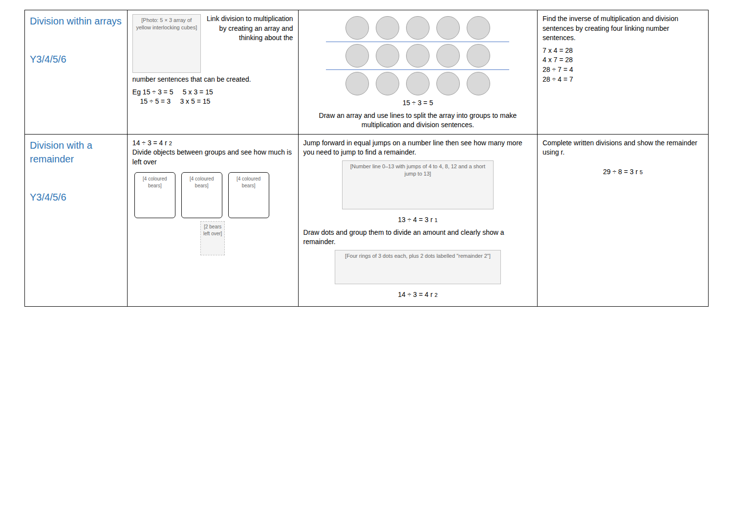| Division within arrays Y3/4/5/6 | [Photo: 5 × 3 array of yellow interlocking cubes] Link division to multiplication by creating an array and thinking about the number sentences that can be created. Eg 15 ÷ 3 = 5 5 x 3 = 15 15 ÷ 5 = 3 3 x 5 = 15 | 15 ÷ 3 = 5 Draw an array and use lines to split the array into groups to make multiplication and division sentences. | Find the inverse of multiplication and division sentences by creating four linking number sentences. 7 x 4 = 28 4 x 7 = 28 28 ÷ 7 = 4 28 ÷ 4 = 7 |
| Division with a remainder Y3/4/5/6 | 14 ÷ 3 = 4 r 2 Divide objects between groups and see how much is left over [4 coloured bears] [4 coloured bears] [4 coloured bears] [2 bears left over] | Jump forward in equal jumps on a number line then see how many more you need to jump to find a remainder. [Number line 0–13 with jumps of 4 to 4, 8, 12 and a short jump to 13] 13 ÷ 4 = 3 r 1 Draw dots and group them to divide an amount and clearly show a remainder. [Four rings of 3 dots each, plus 2 dots labelled "remainder 2"] 14 ÷ 3 = 4 r 2 | Complete written divisions and show the remainder using r. 29 ÷ 8 = 3 r 5 |